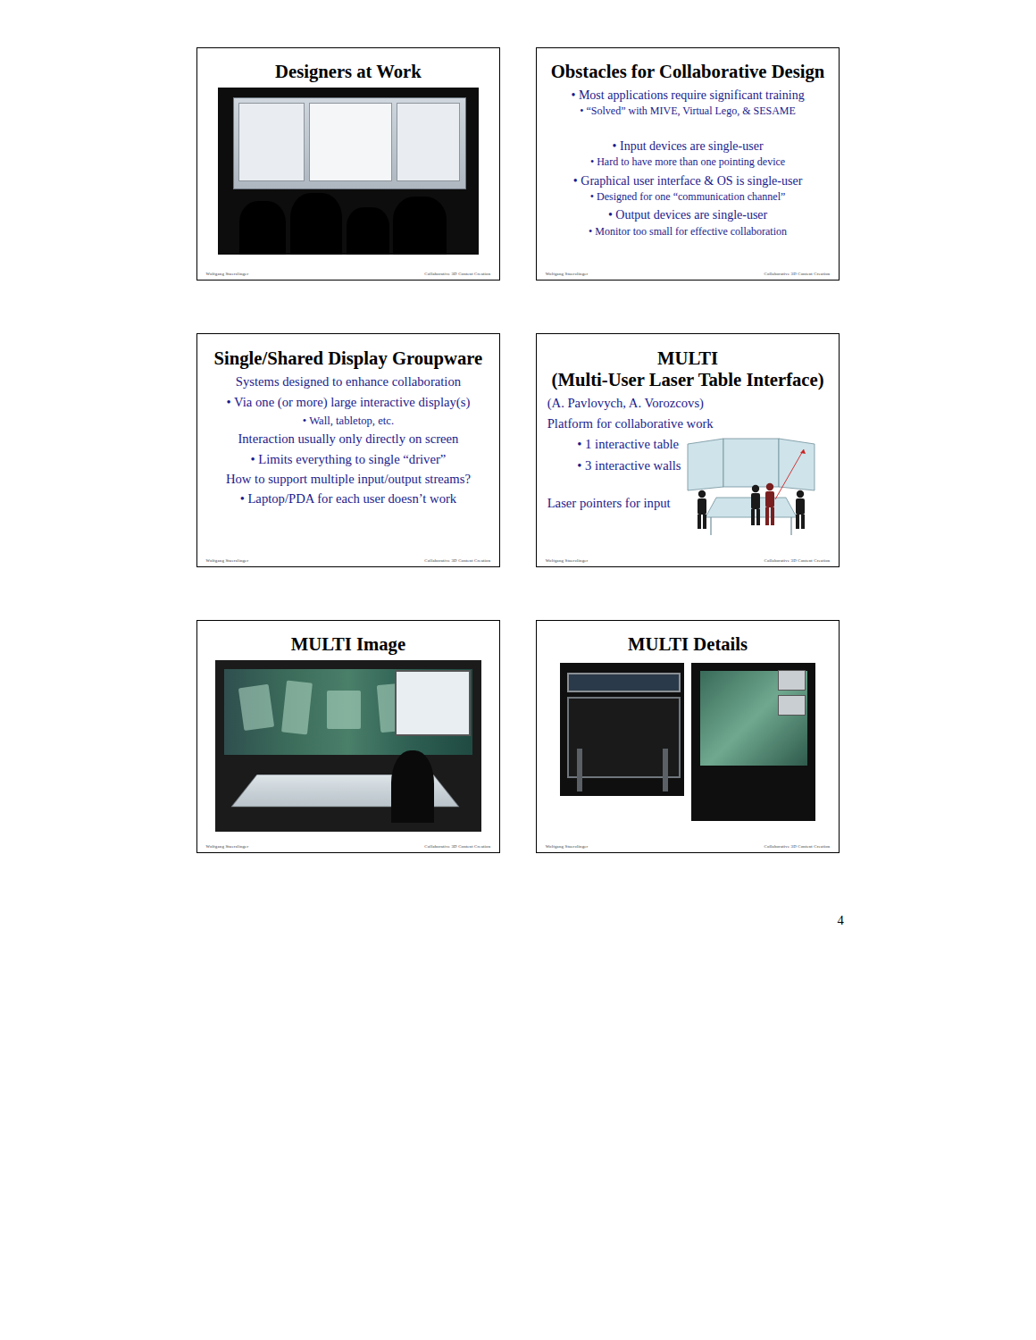Designers at Work
Wolfgang Stuerzlinger Collaborative 3D Content Creation
Obstacles for Collaborative Design
Most applications require significant training
“Solved” with MIVE, Virtual Lego, & SESAME
Input devices are single-user
Hard to have more than one pointing device
Graphical user interface & OS is single-user
Designed for one “communication channel”
Output devices are single-user
Monitor too small for effective collaboration
Wolfgang Stuerzlinger Collaborative 3D Content Creation
Single/Shared Display Groupware
Systems designed to enhance collaboration
Via one (or more) large interactive display(s)
Wall, tabletop, etc.
Interaction usually only directly on screen
Limits everything to single “driver”
How to support multiple input/output streams?
Laptop/PDA for each user doesn’t work
Wolfgang Stuerzlinger Collaborative 3D Content Creation
MULTI(Multi-User Laser Table Interface)
(A. Pavlovych, A. Vorozcovs)
Platform for collaborative work
1 interactive table
3 interactive walls
Laser pointers for input
Wolfgang Stuerzlinger Collaborative 3D Content Creation
MULTI Image
Wolfgang Stuerzlinger Collaborative 3D Content Creation
MULTI Details
Wolfgang Stuerzlinger Collaborative 3D Content Creation
4